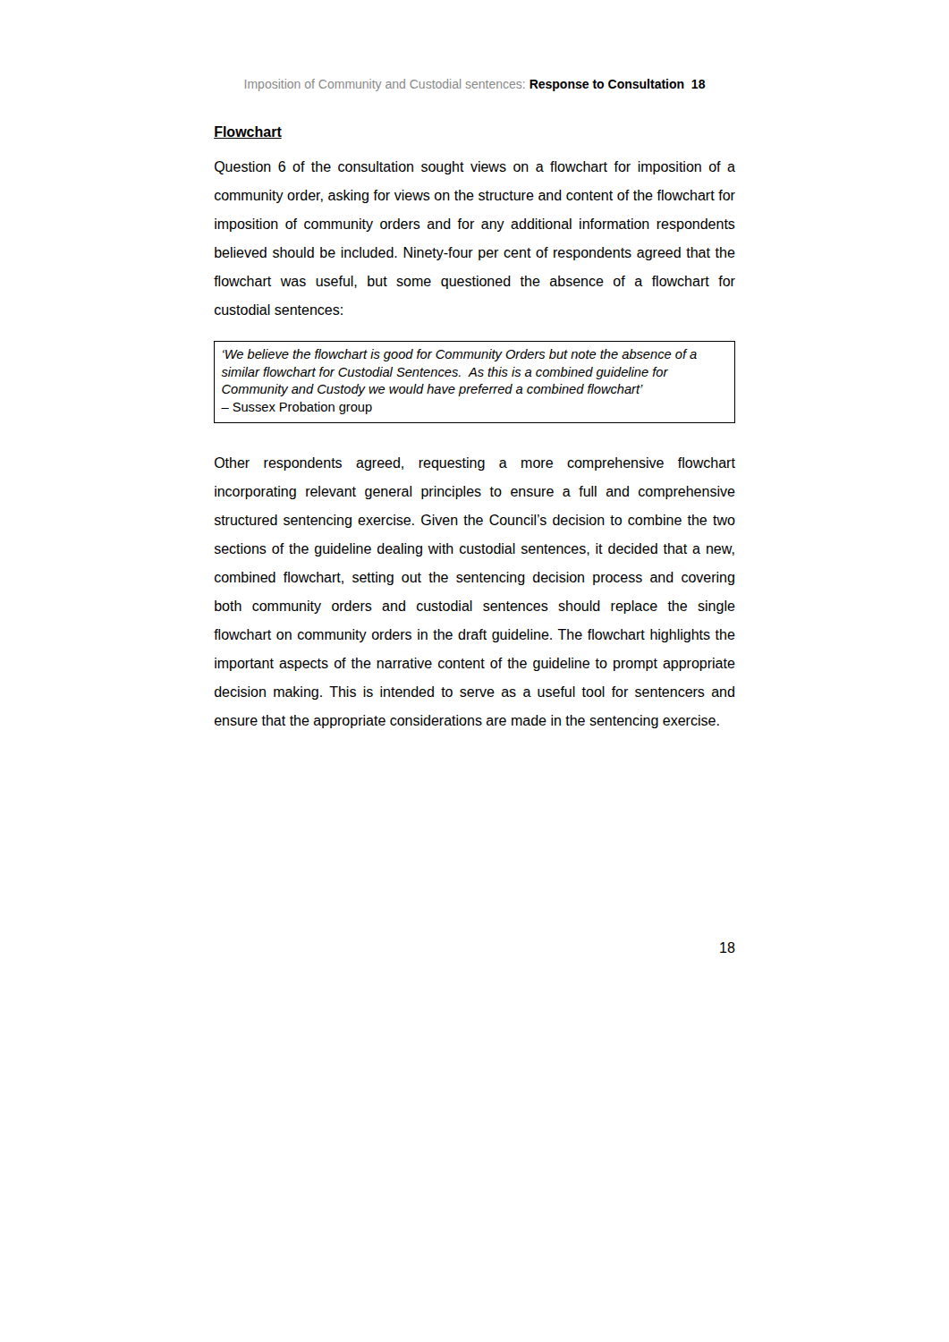Imposition of Community and Custodial sentences: Response to Consultation 18
Flowchart
Question 6 of the consultation sought views on a flowchart for imposition of a community order, asking for views on the structure and content of the flowchart for imposition of community orders and for any additional information respondents believed should be included. Ninety-four per cent of respondents agreed that the flowchart was useful, but some questioned the absence of a flowchart for custodial sentences:
‘We believe the flowchart is good for Community Orders but note the absence of a similar flowchart for Custodial Sentences. As this is a combined guideline for Community and Custody we would have preferred a combined flowchart’
– Sussex Probation group
Other respondents agreed, requesting a more comprehensive flowchart incorporating relevant general principles to ensure a full and comprehensive structured sentencing exercise. Given the Council’s decision to combine the two sections of the guideline dealing with custodial sentences, it decided that a new, combined flowchart, setting out the sentencing decision process and covering both community orders and custodial sentences should replace the single flowchart on community orders in the draft guideline. The flowchart highlights the important aspects of the narrative content of the guideline to prompt appropriate decision making. This is intended to serve as a useful tool for sentencers and ensure that the appropriate considerations are made in the sentencing exercise.
18